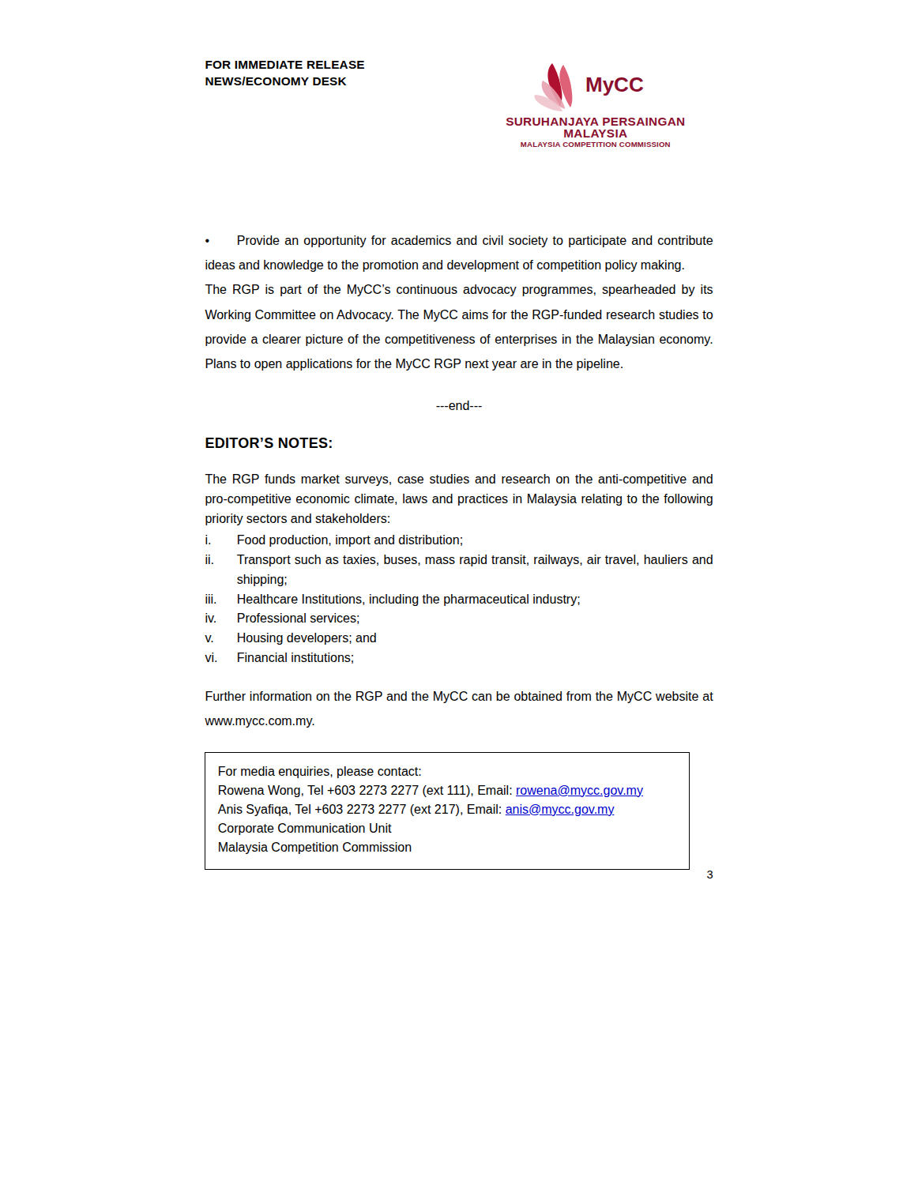FOR IMMEDIATE RELEASE
NEWS/ECONOMY DESK
MyCC
SURUHANJAYA PERSAINGAN MALAYSIA
MALAYSIA COMPETITION COMMISSION
•Provide an opportunity for academics and civil society to participate and contribute ideas and knowledge to the promotion and development of competition policy making.
The RGP is part of the MyCC’s continuous advocacy programmes, spearheaded by its Working Committee on Advocacy. The MyCC aims for the RGP-funded research studies to provide a clearer picture of the competitiveness of enterprises in the Malaysian economy. Plans to open applications for the MyCC RGP next year are in the pipeline.
---end---
EDITOR’S NOTES:
The RGP funds market surveys, case studies and research on the anti-competitive and pro-competitive economic climate, laws and practices in Malaysia relating to the following priority sectors and stakeholders:
i. Food production, import and distribution;
ii. Transport such as taxies, buses, mass rapid transit, railways, air travel, hauliers and shipping;
iii. Healthcare Institutions, including the pharmaceutical industry;
iv. Professional services;
v. Housing developers; and
vi. Financial institutions;
Further information on the RGP and the MyCC can be obtained from the MyCC website at www.mycc.com.my.
For media enquiries, please contact:
Rowena Wong, Tel +603 2273 2277 (ext 111), Email: rowena@mycc.gov.my
Anis Syafiqa, Tel +603 2273 2277 (ext 217), Email: anis@mycc.gov.my
Corporate Communication Unit
Malaysia Competition Commission
3